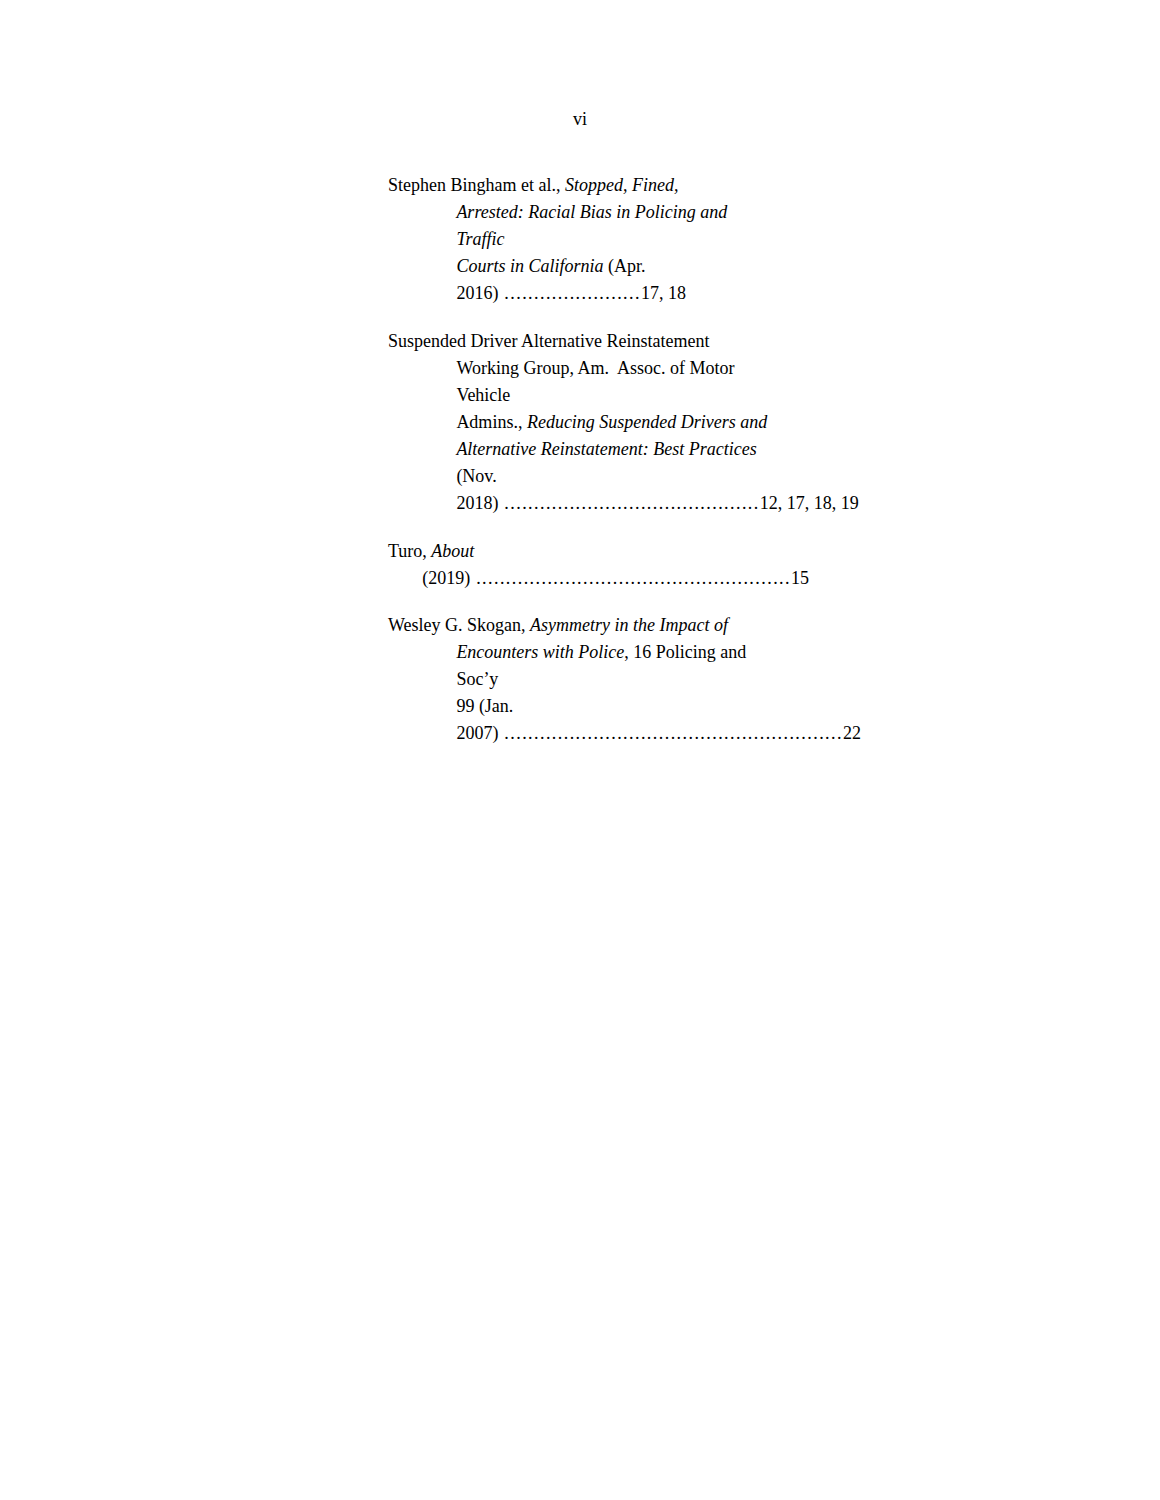vi
Stephen Bingham et al., Stopped, Fined, Arrested: Racial Bias in Policing and Traffic Courts in California (Apr. 2016) ....................... 17, 18
Suspended Driver Alternative Reinstatement Working Group, Am. Assoc. of Motor Vehicle Admins., Reducing Suspended Drivers and Alternative Reinstatement: Best Practices (Nov. 2018) ........................................... 12, 17, 18, 19
Turo, About (2019) ..................................................... 15
Wesley G. Skogan, Asymmetry in the Impact of Encounters with Police, 16 Policing and Soc’y 99 (Jan. 2007) ......................................................... 22